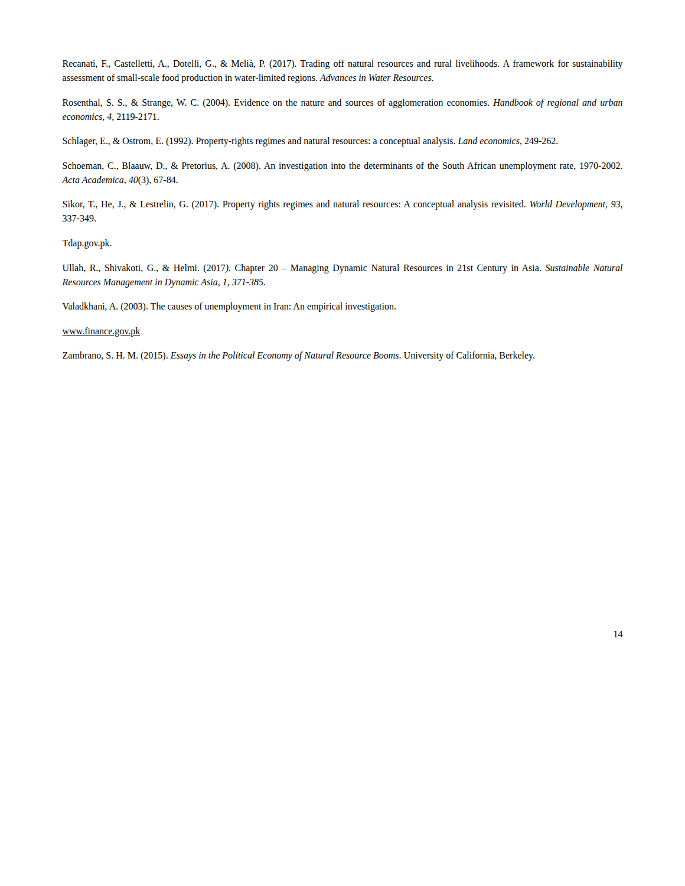Recanati, F., Castelletti, A., Dotelli, G., & Melià, P. (2017). Trading off natural resources and rural livelihoods. A framework for sustainability assessment of small-scale food production in water-limited regions. Advances in Water Resources.
Rosenthal, S. S., & Strange, W. C. (2004). Evidence on the nature and sources of agglomeration economies. Handbook of regional and urban economics, 4, 2119-2171.
Schlager, E., & Ostrom, E. (1992). Property-rights regimes and natural resources: a conceptual analysis. Land economics, 249-262.
Schoeman, C., Blaauw, D., & Pretorius, A. (2008). An investigation into the determinants of the South African unemployment rate, 1970-2002. Acta Academica, 40(3), 67-84.
Sikor, T., He, J., & Lestrelin, G. (2017). Property rights regimes and natural resources: A conceptual analysis revisited. World Development, 93, 337-349.
Tdap.gov.pk.
Ullah, R., Shivakoti, G., & Helmi. (2017). Chapter 20 – Managing Dynamic Natural Resources in 21st Century in Asia. Sustainable Natural Resources Management in Dynamic Asia, 1, 371-385.
Valadkhani, A. (2003). The causes of unemployment in Iran: An empirical investigation.
www.finance.gov.pk
Zambrano, S. H. M. (2015). Essays in the Political Economy of Natural Resource Booms. University of California, Berkeley.
14